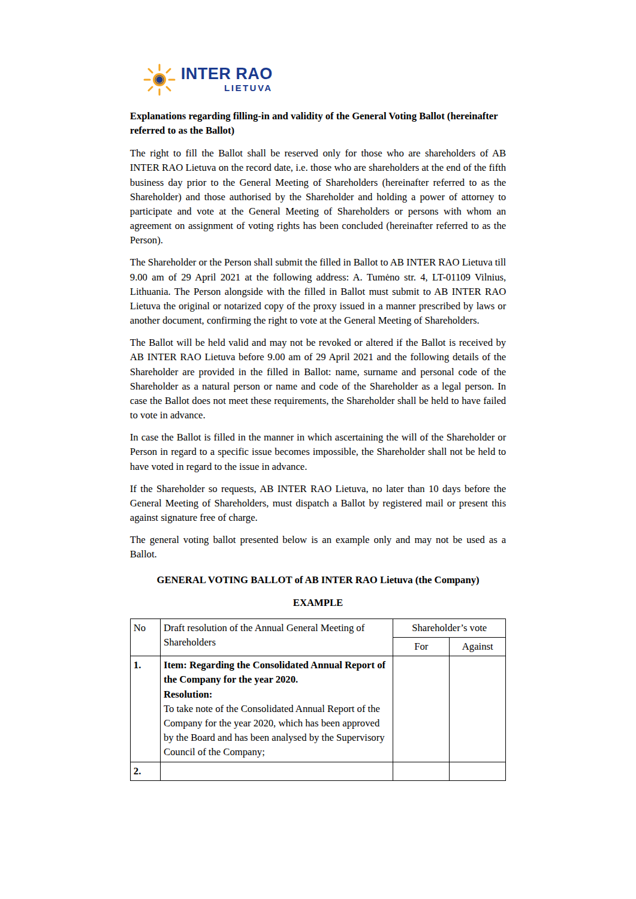INTER RAO LIETUVA
Explanations regarding filling-in and validity of the General Voting Ballot (hereinafter referred to as the Ballot)
The right to fill the Ballot shall be reserved only for those who are shareholders of AB INTER RAO Lietuva on the record date, i.e. those who are shareholders at the end of the fifth business day prior to the General Meeting of Shareholders (hereinafter referred to as the Shareholder) and those authorised by the Shareholder and holding a power of attorney to participate and vote at the General Meeting of Shareholders or persons with whom an agreement on assignment of voting rights has been concluded (hereinafter referred to as the Person).
The Shareholder or the Person shall submit the filled in Ballot to AB INTER RAO Lietuva till 9.00 am of 29 April 2021 at the following address: A. Tumėno str. 4, LT-01109 Vilnius, Lithuania. The Person alongside with the filled in Ballot must submit to AB INTER RAO Lietuva the original or notarized copy of the proxy issued in a manner prescribed by laws or another document, confirming the right to vote at the General Meeting of Shareholders.
The Ballot will be held valid and may not be revoked or altered if the Ballot is received by AB INTER RAO Lietuva before 9.00 am of 29 April 2021 and the following details of the Shareholder are provided in the filled in Ballot: name, surname and personal code of the Shareholder as a natural person or name and code of the Shareholder as a legal person. In case the Ballot does not meet these requirements, the Shareholder shall be held to have failed to vote in advance.
In case the Ballot is filled in the manner in which ascertaining the will of the Shareholder or Person in regard to a specific issue becomes impossible, the Shareholder shall not be held to have voted in regard to the issue in advance.
If the Shareholder so requests, AB INTER RAO Lietuva, no later than 10 days before the General Meeting of Shareholders, must dispatch a Ballot by registered mail or present this against signature free of charge.
The general voting ballot presented below is an example only and may not be used as a Ballot.
GENERAL VOTING BALLOT of AB INTER RAO Lietuva (the Company)
EXAMPLE
| No | Draft resolution of the Annual General Meeting of Shareholders | Shareholder’s vote |
| --- | --- | --- |
| For | Against |
| 1. | Item: Regarding the Consolidated Annual Report of the Company for the year 2020. Resolution: To take note of the Consolidated Annual Report of the Company for the year 2020, which has been approved by the Board and has been analysed by the Supervisory Council of the Company; | | |
| 2. | | | |